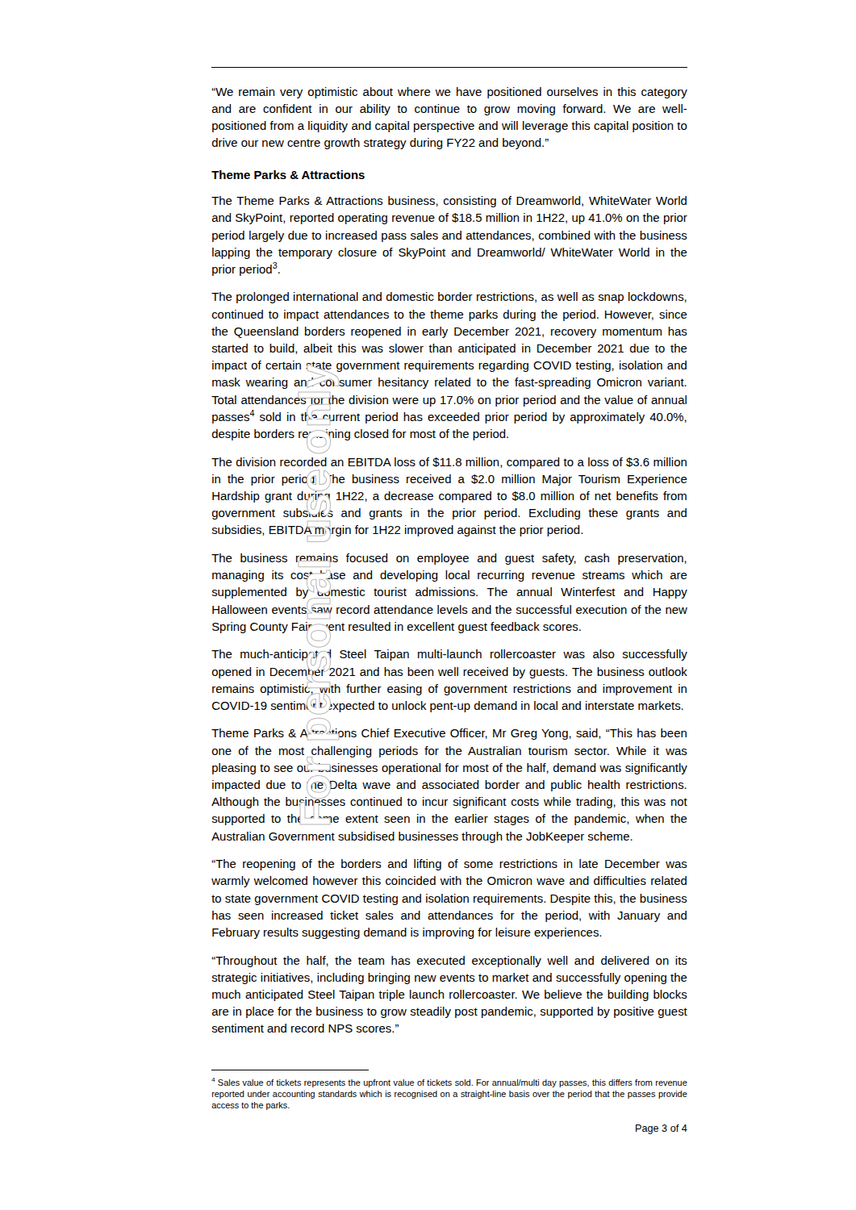For personal use only
“We remain very optimistic about where we have positioned ourselves in this category and are confident in our ability to continue to grow moving forward. We are well-positioned from a liquidity and capital perspective and will leverage this capital position to drive our new centre growth strategy during FY22 and beyond.”
Theme Parks & Attractions
The Theme Parks & Attractions business, consisting of Dreamworld, WhiteWater World and SkyPoint, reported operating revenue of $18.5 million in 1H22, up 41.0% on the prior period largely due to increased pass sales and attendances, combined with the business lapping the temporary closure of SkyPoint and Dreamworld/ WhiteWater World in the prior period3.
The prolonged international and domestic border restrictions, as well as snap lockdowns, continued to impact attendances to the theme parks during the period. However, since the Queensland borders reopened in early December 2021, recovery momentum has started to build, albeit this was slower than anticipated in December 2021 due to the impact of certain state government requirements regarding COVID testing, isolation and mask wearing and consumer hesitancy related to the fast-spreading Omicron variant. Total attendances for the division were up 17.0% on prior period and the value of annual passes4 sold in the current period has exceeded prior period by approximately 40.0%, despite borders remaining closed for most of the period.
The division recorded an EBITDA loss of $11.8 million, compared to a loss of $3.6 million in the prior period. The business received a $2.0 million Major Tourism Experience Hardship grant during 1H22, a decrease compared to $8.0 million of net benefits from government subsidies and grants in the prior period. Excluding these grants and subsidies, EBITDA margin for 1H22 improved against the prior period.
The business remains focused on employee and guest safety, cash preservation, managing its cost base and developing local recurring revenue streams which are supplemented by domestic tourist admissions. The annual Winterfest and Happy Halloween events saw record attendance levels and the successful execution of the new Spring County Fair event resulted in excellent guest feedback scores.
The much-anticipated Steel Taipan multi-launch rollercoaster was also successfully opened in December 2021 and has been well received by guests. The business outlook remains optimistic, with further easing of government restrictions and improvement in COVID-19 sentiment expected to unlock pent-up demand in local and interstate markets.
Theme Parks & Attractions Chief Executive Officer, Mr Greg Yong, said, “This has been one of the most challenging periods for the Australian tourism sector. While it was pleasing to see our businesses operational for most of the half, demand was significantly impacted due to the Delta wave and associated border and public health restrictions. Although the businesses continued to incur significant costs while trading, this was not supported to the same extent seen in the earlier stages of the pandemic, when the Australian Government subsidised businesses through the JobKeeper scheme.
“The reopening of the borders and lifting of some restrictions in late December was warmly welcomed however this coincided with the Omicron wave and difficulties related to state government COVID testing and isolation requirements. Despite this, the business has seen increased ticket sales and attendances for the period, with January and February results suggesting demand is improving for leisure experiences.
“Throughout the half, the team has executed exceptionally well and delivered on its strategic initiatives, including bringing new events to market and successfully opening the much anticipated Steel Taipan triple launch rollercoaster. We believe the building blocks are in place for the business to grow steadily post pandemic, supported by positive guest sentiment and record NPS scores.”
4 Sales value of tickets represents the upfront value of tickets sold. For annual/multi day passes, this differs from revenue reported under accounting standards which is recognised on a straight-line basis over the period that the passes provide access to the parks.
Page 3 of 4